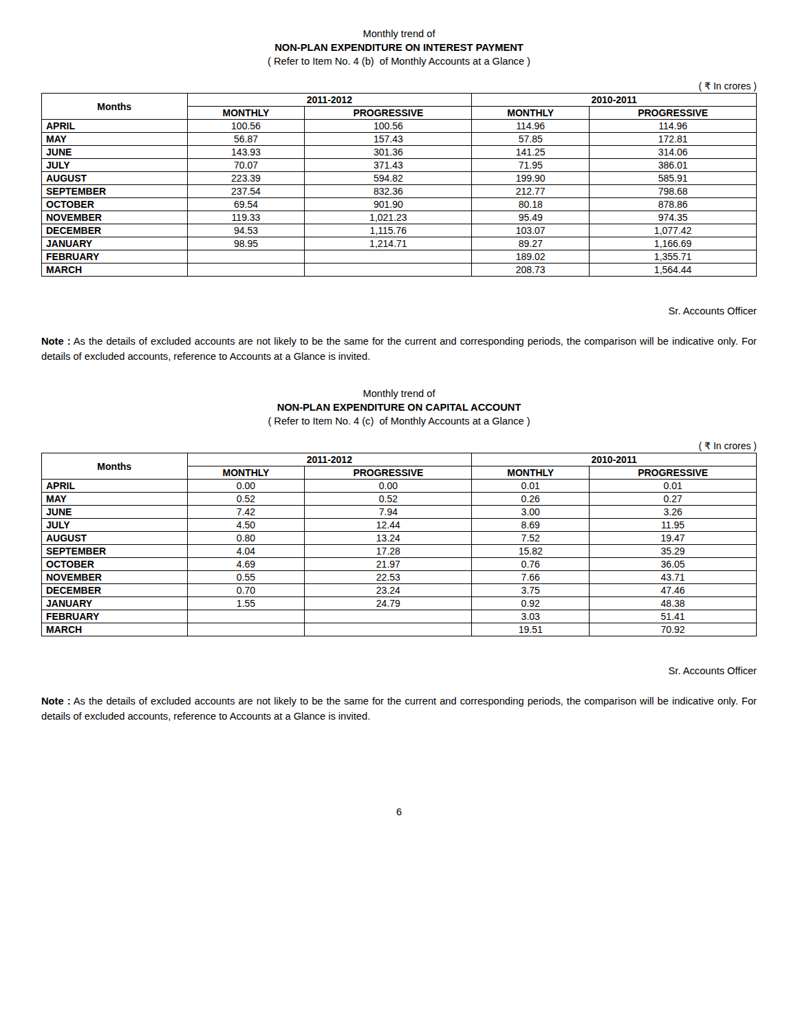Monthly trend of
NON-PLAN EXPENDITURE ON INTEREST PAYMENT
( Refer to Item No. 4 (b) of Monthly Accounts at a Glance )
( ₹ In crores )
| Months | 2011-2012 | 2010-2011 |
| --- | --- | --- |
| MONTHLY | PROGRESSIVE | MONTHLY | PROGRESSIVE |
| APRIL | 100.56 | 100.56 | 114.96 | 114.96 |
| MAY | 56.87 | 157.43 | 57.85 | 172.81 |
| JUNE | 143.93 | 301.36 | 141.25 | 314.06 |
| JULY | 70.07 | 371.43 | 71.95 | 386.01 |
| AUGUST | 223.39 | 594.82 | 199.90 | 585.91 |
| SEPTEMBER | 237.54 | 832.36 | 212.77 | 798.68 |
| OCTOBER | 69.54 | 901.90 | 80.18 | 878.86 |
| NOVEMBER | 119.33 | 1,021.23 | 95.49 | 974.35 |
| DECEMBER | 94.53 | 1,115.76 | 103.07 | 1,077.42 |
| JANUARY | 98.95 | 1,214.71 | 89.27 | 1,166.69 |
| FEBRUARY | | | 189.02 | 1,355.71 |
| MARCH | | | 208.73 | 1,564.44 |
Sr. Accounts Officer
Note : As the details of excluded accounts are not likely to be the same for the current and corresponding periods, the comparison will be indicative only. For details of excluded accounts, reference to Accounts at a Glance is invited.
Monthly trend of
NON-PLAN EXPENDITURE ON CAPITAL ACCOUNT
( Refer to Item No. 4 (c) of Monthly Accounts at a Glance )
( ₹ In crores )
| Months | 2011-2012 | 2010-2011 |
| --- | --- | --- |
| MONTHLY | PROGRESSIVE | MONTHLY | PROGRESSIVE |
| APRIL | 0.00 | 0.00 | 0.01 | 0.01 |
| MAY | 0.52 | 0.52 | 0.26 | 0.27 |
| JUNE | 7.42 | 7.94 | 3.00 | 3.26 |
| JULY | 4.50 | 12.44 | 8.69 | 11.95 |
| AUGUST | 0.80 | 13.24 | 7.52 | 19.47 |
| SEPTEMBER | 4.04 | 17.28 | 15.82 | 35.29 |
| OCTOBER | 4.69 | 21.97 | 0.76 | 36.05 |
| NOVEMBER | 0.55 | 22.53 | 7.66 | 43.71 |
| DECEMBER | 0.70 | 23.24 | 3.75 | 47.46 |
| JANUARY | 1.55 | 24.79 | 0.92 | 48.38 |
| FEBRUARY | | | 3.03 | 51.41 |
| MARCH | | | 19.51 | 70.92 |
Sr. Accounts Officer
Note : As the details of excluded accounts are not likely to be the same for the current and corresponding periods, the comparison will be indicative only. For details of excluded accounts, reference to Accounts at a Glance is invited.
6